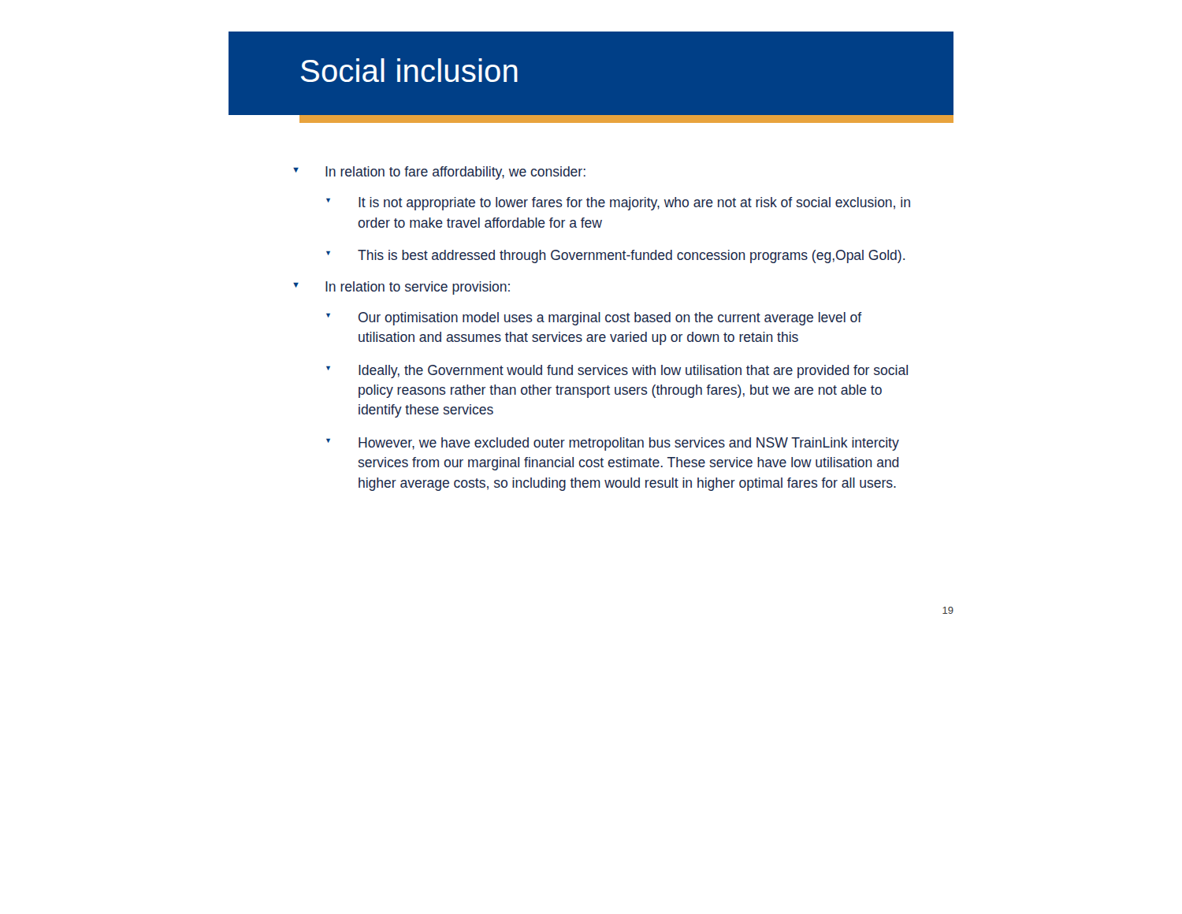Social inclusion
In relation to fare affordability, we consider:
It is not appropriate to lower fares for the majority, who are not at risk of social exclusion, in order to make travel affordable for a few
This is best addressed through Government-funded concession programs (eg,Opal Gold).
In relation to service provision:
Our optimisation model uses a marginal cost based on the current average level of utilisation and assumes that services are varied up or down to retain this
Ideally, the Government would fund services with low utilisation that are provided for social policy reasons rather than other transport users (through fares), but we are not able to identify these services
However, we have excluded outer metropolitan bus services and NSW TrainLink intercity services from our marginal financial cost estimate. These service have low utilisation and higher average costs, so including them would result in higher optimal fares for all users.
19